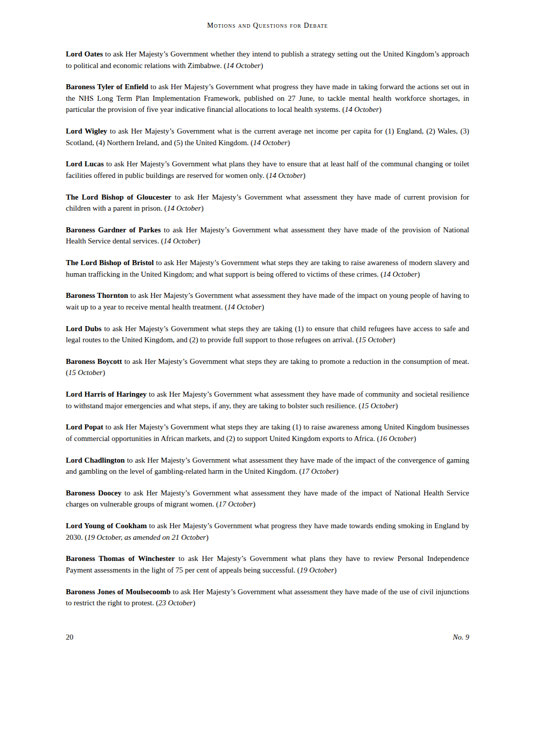Motions and Questions for Debate
Lord Oates to ask Her Majesty’s Government whether they intend to publish a strategy setting out the United Kingdom’s approach to political and economic relations with Zimbabwe. (14 October)
Baroness Tyler of Enfield to ask Her Majesty’s Government what progress they have made in taking forward the actions set out in the NHS Long Term Plan Implementation Framework, published on 27 June, to tackle mental health workforce shortages, in particular the provision of five year indicative financial allocations to local health systems. (14 October)
Lord Wigley to ask Her Majesty’s Government what is the current average net income per capita for (1) England, (2) Wales, (3) Scotland, (4) Northern Ireland, and (5) the United Kingdom. (14 October)
Lord Lucas to ask Her Majesty’s Government what plans they have to ensure that at least half of the communal changing or toilet facilities offered in public buildings are reserved for women only. (14 October)
The Lord Bishop of Gloucester to ask Her Majesty’s Government what assessment they have made of current provision for children with a parent in prison. (14 October)
Baroness Gardner of Parkes to ask Her Majesty’s Government what assessment they have made of the provision of National Health Service dental services. (14 October)
The Lord Bishop of Bristol to ask Her Majesty’s Government what steps they are taking to raise awareness of modern slavery and human trafficking in the United Kingdom; and what support is being offered to victims of these crimes. (14 October)
Baroness Thornton to ask Her Majesty’s Government what assessment they have made of the impact on young people of having to wait up to a year to receive mental health treatment. (14 October)
Lord Dubs to ask Her Majesty’s Government what steps they are taking (1) to ensure that child refugees have access to safe and legal routes to the United Kingdom, and (2) to provide full support to those refugees on arrival. (15 October)
Baroness Boycott to ask Her Majesty’s Government what steps they are taking to promote a reduction in the consumption of meat. (15 October)
Lord Harris of Haringey to ask Her Majesty’s Government what assessment they have made of community and societal resilience to withstand major emergencies and what steps, if any, they are taking to bolster such resilience. (15 October)
Lord Popat to ask Her Majesty’s Government what steps they are taking (1) to raise awareness among United Kingdom businesses of commercial opportunities in African markets, and (2) to support United Kingdom exports to Africa. (16 October)
Lord Chadlington to ask Her Majesty’s Government what assessment they have made of the impact of the convergence of gaming and gambling on the level of gambling-related harm in the United Kingdom. (17 October)
Baroness Doocey to ask Her Majesty’s Government what assessment they have made of the impact of National Health Service charges on vulnerable groups of migrant women. (17 October)
Lord Young of Cookham to ask Her Majesty’s Government what progress they have made towards ending smoking in England by 2030. (19 October, as amended on 21 October)
Baroness Thomas of Winchester to ask Her Majesty’s Government what plans they have to review Personal Independence Payment assessments in the light of 75 per cent of appeals being successful. (19 October)
Baroness Jones of Moulsecoomb to ask Her Majesty’s Government what assessment they have made of the use of civil injunctions to restrict the right to protest. (23 October)
20 No. 9